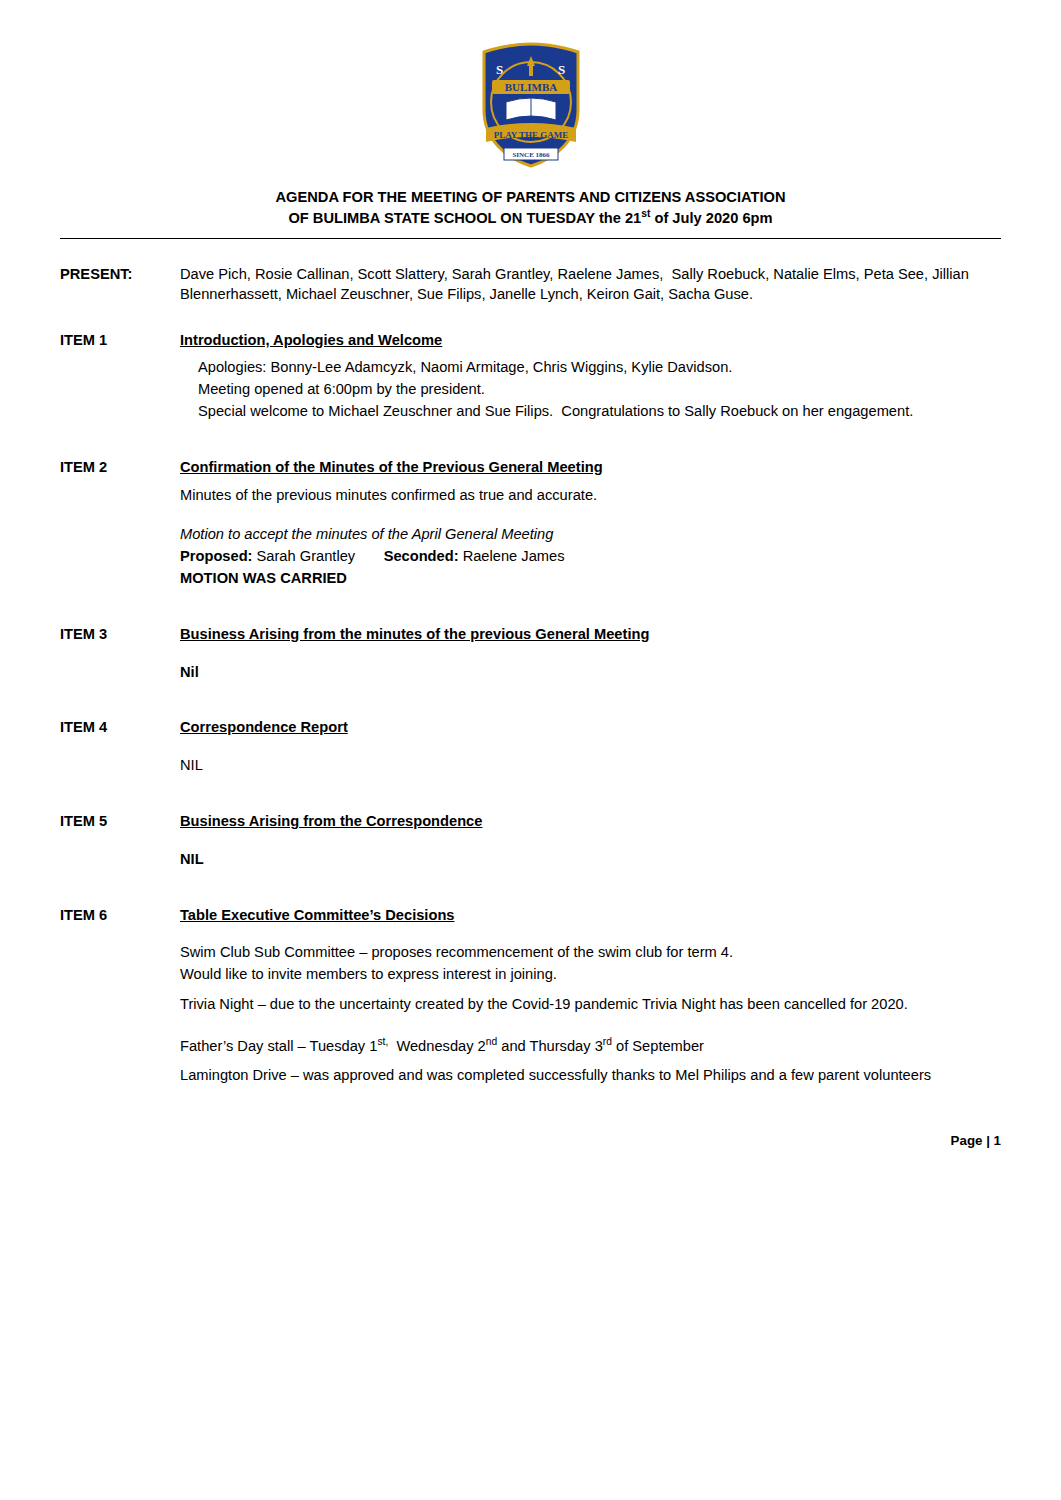S S BULIMBA PLAY THE GAME SINCE 1866
AGENDA FOR THE MEETING OF PARENTS AND CITIZENS ASSOCIATION
OF BULIMBA STATE SCHOOL ON TUESDAY the 21st of July 2020 6pm
| PRESENT: | Dave Pich, Rosie Callinan, Scott Slattery, Sarah Grantley, Raelene James, Sally Roebuck, Natalie Elms, Peta See, Jillian Blennerhassett, Michael Zeuschner, Sue Filips, Janelle Lynch, Keiron Gait, Sacha Guse. |
| ITEM 1 | Introduction, Apologies and Welcome Apologies: Bonny-Lee Adamcyzk, Naomi Armitage, Chris Wiggins, Kylie Davidson. Meeting opened at 6:00pm by the president. Special welcome to Michael Zeuschner and Sue Filips. Congratulations to Sally Roebuck on her engagement. |
| ITEM 2 | Confirmation of the Minutes of the Previous General Meeting Minutes of the previous minutes confirmed as true and accurate. Motion to accept the minutes of the April General Meeting Proposed: Sarah Grantley Seconded: Raelene James MOTION WAS CARRIED |
| ITEM 3 | Business Arising from the minutes of the previous General Meeting Nil |
| ITEM 4 | Correspondence Report NIL |
| ITEM 5 | Business Arising from the Correspondence NIL |
| ITEM 6 | Table Executive Committee’s Decisions Swim Club Sub Committee – proposes recommencement of the swim club for term 4. Would like to invite members to express interest in joining. Trivia Night – due to the uncertainty created by the Covid-19 pandemic Trivia Night has been cancelled for 2020. Father’s Day stall – Tuesday 1 st, Wednesday 2 nd and Thursday 3 rd of September Lamington Drive – was approved and was completed successfully thanks to Mel Philips and a few parent volunteers |
Page | 1